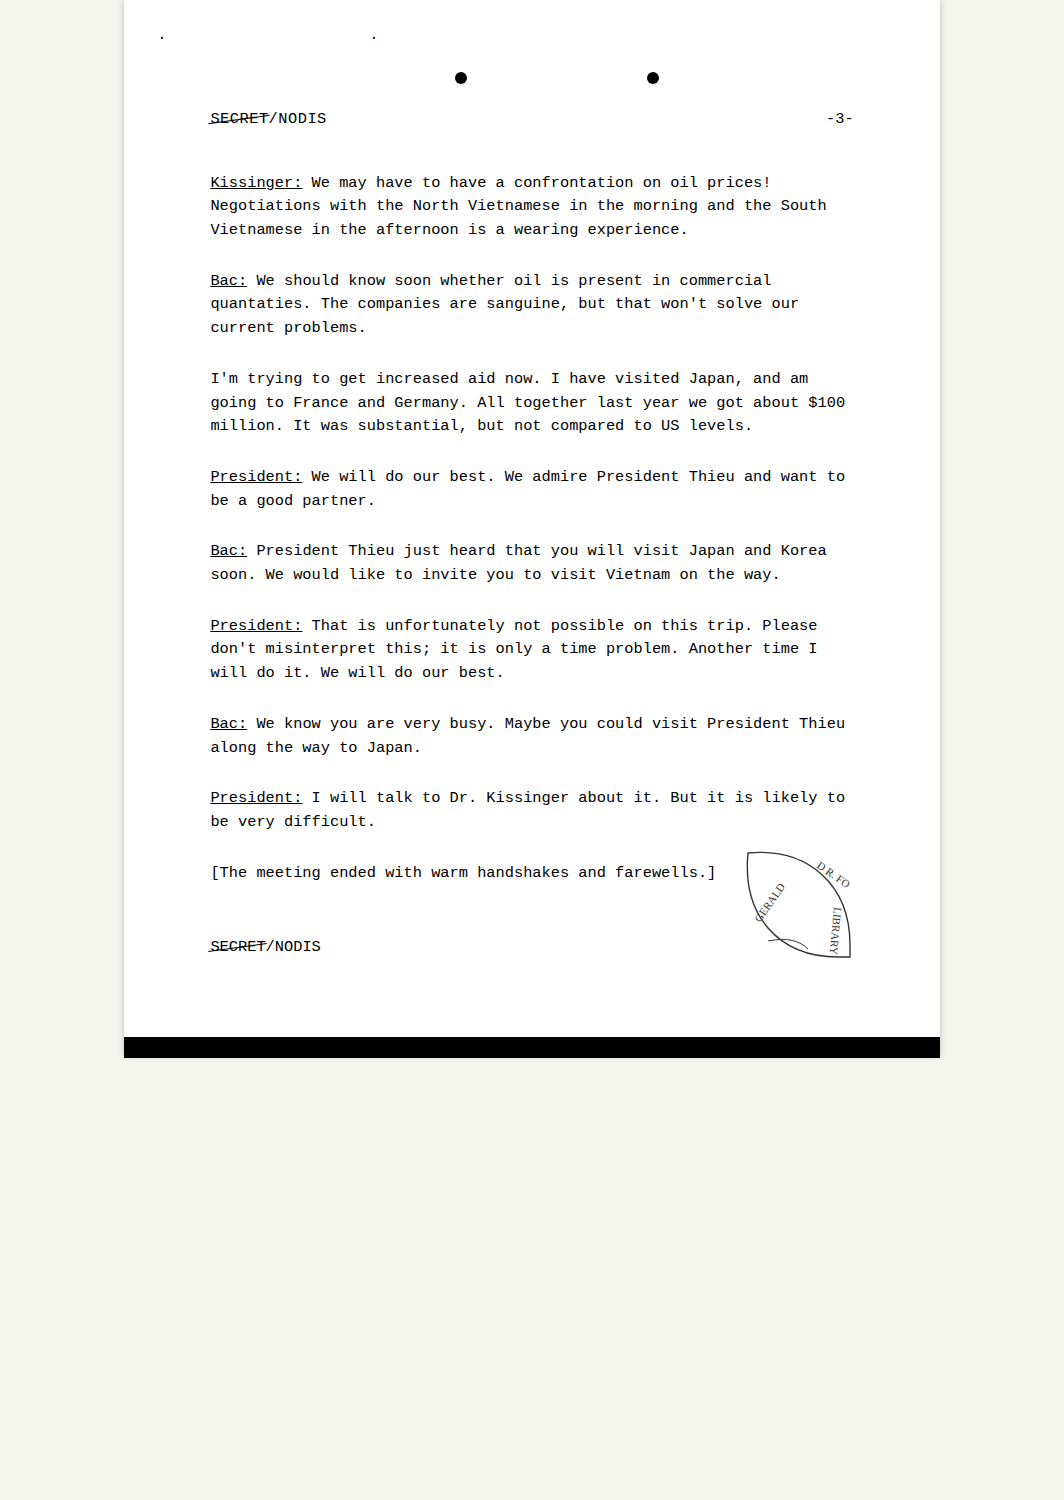. .
SECRET/NODIS
-3-
Kissinger: We may have to have a confrontation on oil prices! Negotiations with the North Vietnamese in the morning and the South Vietnamese in the afternoon is a wearing experience.
Bac: We should know soon whether oil is present in commercial quantaties. The companies are sanguine, but that won't solve our current problems.
I'm trying to get increased aid now. I have visited Japan, and am going to France and Germany. All together last year we got about $100 million. It was substantial, but not compared to US levels.
President: We will do our best. We admire President Thieu and want to be a good partner.
Bac: President Thieu just heard that you will visit Japan and Korea soon. We would like to invite you to visit Vietnam on the way.
President: That is unfortunately not possible on this trip. Please don't misinterpret this; it is only a time problem. Another time I will do it. We will do our best.
Bac: We know you are very busy. Maybe you could visit President Thieu along the way to Japan.
President: I will talk to Dr. Kissinger about it. But it is likely to be very difficult.
[The meeting ended with warm handshakes and farewells.]
SECRET/NODIS
D R. FO GERALD LIBRARY